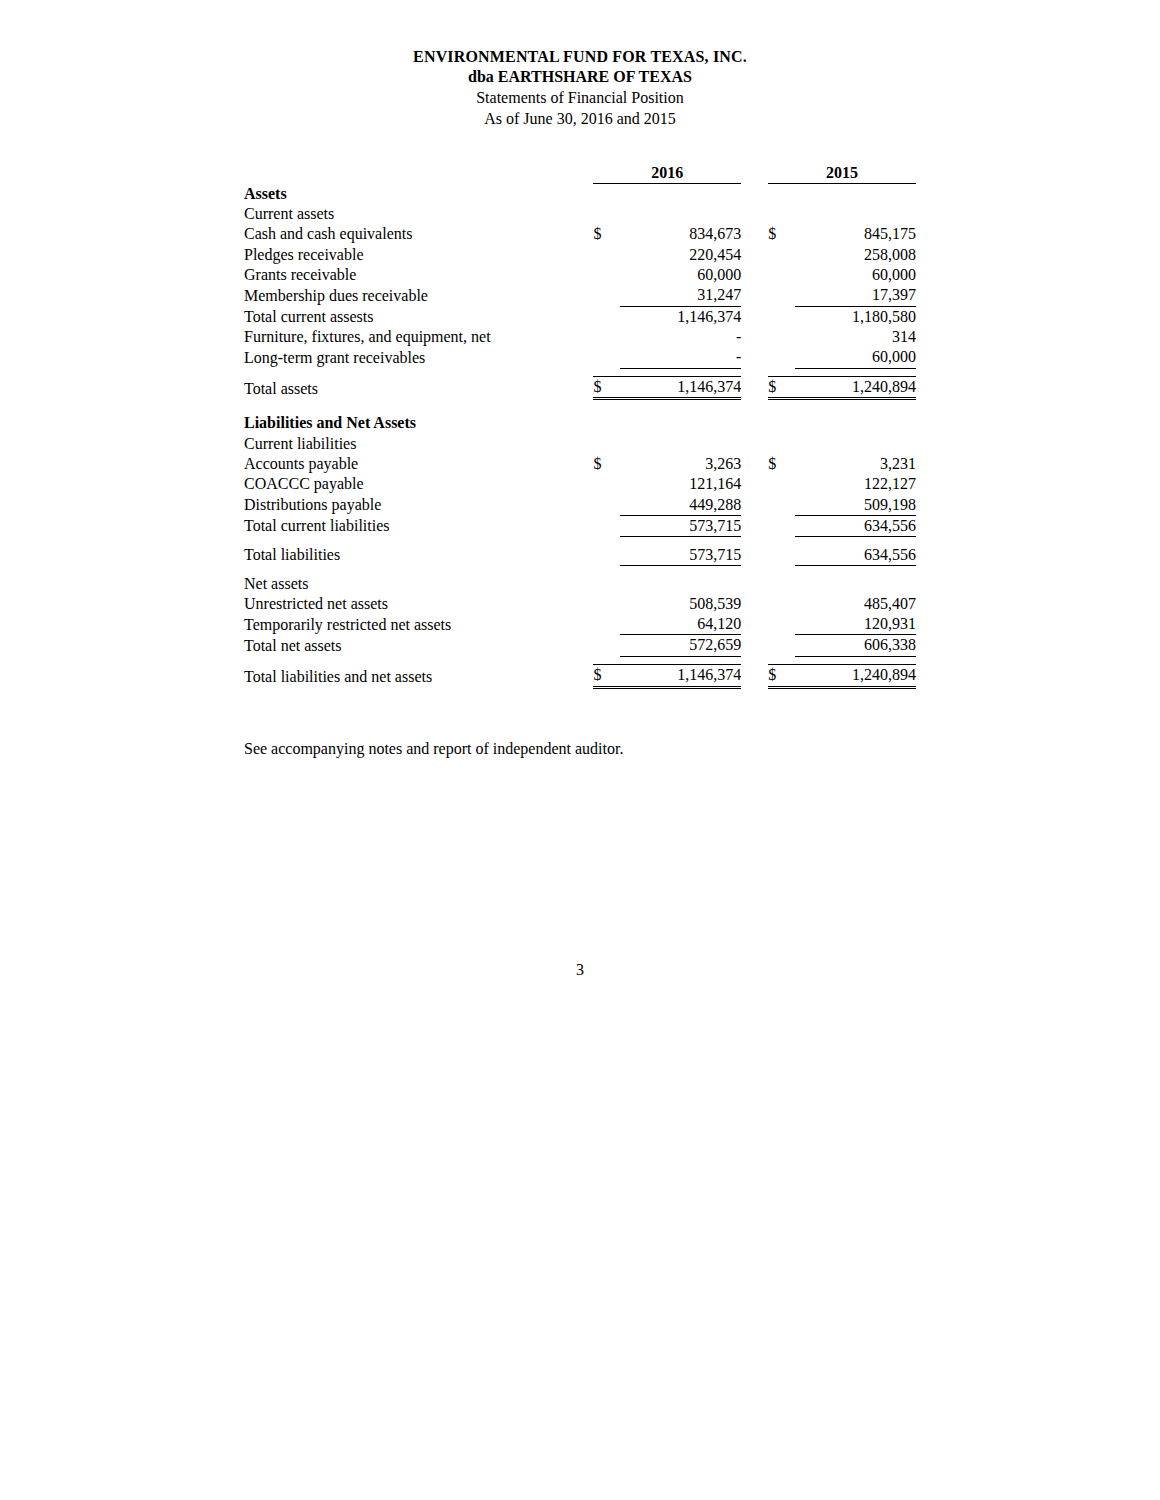ENVIRONMENTAL FUND FOR TEXAS, INC.
dba EARTHSHARE OF TEXAS
Statements of Financial Position
As of June 30, 2016 and 2015
| | 2016 | | 2015 |
| Assets | | | | | |
| Current assets | | | | | |
| Cash and cash equivalents | $ | 834,673 | | $ | 845,175 |
| Pledges receivable | | 220,454 | | | 258,008 |
| Grants receivable | | 60,000 | | | 60,000 |
| Membership dues receivable | | 31,247 | | | 17,397 |
| Total current assests | | 1,146,374 | | | 1,180,580 |
| Furniture, fixtures, and equipment, net | | - | | | 314 |
| Long-term grant receivables | | - | | | 60,000 |
| Total assets | $ | 1,146,374 | | $ | 1,240,894 |
| Liabilities and Net Assets | | | | | |
| Current liabilities | | | | | |
| Accounts payable | $ | 3,263 | | $ | 3,231 |
| COACCC payable | | 121,164 | | | 122,127 |
| Distributions payable | | 449,288 | | | 509,198 |
| Total current liabilities | | 573,715 | | | 634,556 |
| Total liabilities | | 573,715 | | | 634,556 |
| Net assets | | | | | |
| Unrestricted net assets | | 508,539 | | | 485,407 |
| Temporarily restricted net assets | | 64,120 | | | 120,931 |
| Total net assets | | 572,659 | | | 606,338 |
| Total liabilities and net assets | $ | 1,146,374 | | $ | 1,240,894 |
See accompanying notes and report of independent auditor.
3